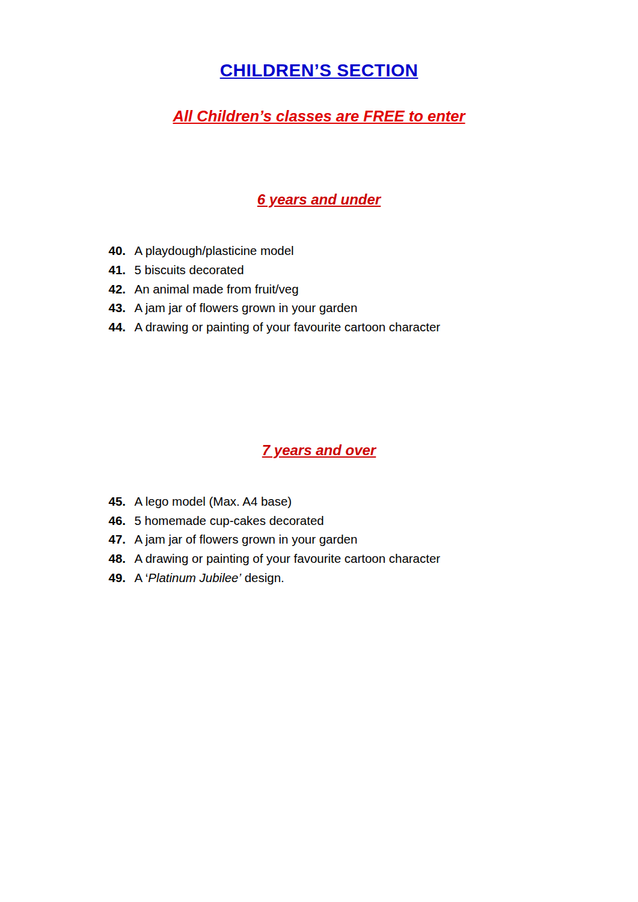CHILDREN’S SECTION
All Children’s classes are FREE to enter
6 years and under
40. A playdough/plasticine model
41. 5 biscuits decorated
42. An animal made from fruit/veg
43. A jam jar of flowers grown in your garden
44. A drawing or painting of your favourite cartoon character
7 years and over
45. A lego model (Max. A4 base)
46. 5 homemade cup-cakes decorated
47. A jam jar of flowers grown in your garden
48. A drawing or painting of your favourite cartoon character
49. A ‘Platinum Jubilee’ design.